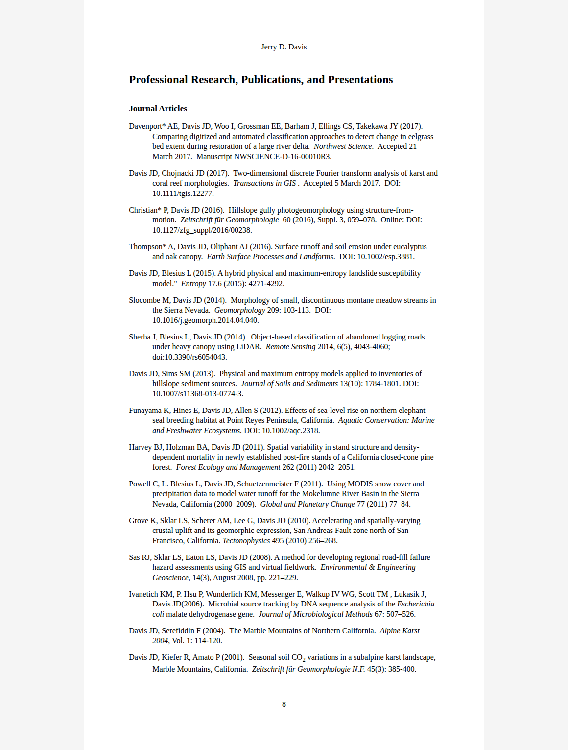Jerry D. Davis
Professional Research, Publications, and Presentations
Journal Articles
Davenport* AE, Davis JD, Woo I, Grossman EE, Barham J, Ellings CS, Takekawa JY (2017). Comparing digitized and automated classification approaches to detect change in eelgrass bed extent during restoration of a large river delta. Northwest Science. Accepted 21 March 2017. Manuscript NWSCIENCE-D-16-00010R3.
Davis JD, Chojnacki JD (2017). Two-dimensional discrete Fourier transform analysis of karst and coral reef morphologies. Transactions in GIS . Accepted 5 March 2017. DOI: 10.1111/tgis.12277.
Christian* P, Davis JD (2016). Hillslope gully photogeomorphology using structure-from-motion. Zeitschrift für Geomorphologie 60 (2016), Suppl. 3, 059–078. Online: DOI: 10.1127/zfg_suppl/2016/00238.
Thompson* A, Davis JD, Oliphant AJ (2016). Surface runoff and soil erosion under eucalyptus and oak canopy. Earth Surface Processes and Landforms. DOI: 10.1002/esp.3881.
Davis JD, Blesius L (2015). A hybrid physical and maximum-entropy landslide susceptibility model." Entropy 17.6 (2015): 4271-4292.
Slocombe M, Davis JD (2014). Morphology of small, discontinuous montane meadow streams in the Sierra Nevada. Geomorphology 209: 103-113. DOI: 10.1016/j.geomorph.2014.04.040.
Sherba J, Blesius L, Davis JD (2014). Object-based classification of abandoned logging roads under heavy canopy using LiDAR. Remote Sensing 2014, 6(5), 4043-4060; doi:10.3390/rs6054043.
Davis JD, Sims SM (2013). Physical and maximum entropy models applied to inventories of hillslope sediment sources. Journal of Soils and Sediments 13(10): 1784-1801. DOI: 10.1007/s11368-013-0774-3.
Funayama K, Hines E, Davis JD, Allen S (2012). Effects of sea-level rise on northern elephant seal breeding habitat at Point Reyes Peninsula, California. Aquatic Conservation: Marine and Freshwater Ecosystems. DOI: 10.1002/aqc.2318.
Harvey BJ, Holzman BA, Davis JD (2011). Spatial variability in stand structure and density-dependent mortality in newly established post-fire stands of a California closed-cone pine forest. Forest Ecology and Management 262 (2011) 2042–2051.
Powell C, L. Blesius L, Davis JD, Schuetzenmeister F (2011). Using MODIS snow cover and precipitation data to model water runoff for the Mokelumne River Basin in the Sierra Nevada, California (2000–2009). Global and Planetary Change 77 (2011) 77–84.
Grove K, Sklar LS, Scherer AM, Lee G, Davis JD (2010). Accelerating and spatially-varying crustal uplift and its geomorphic expression, San Andreas Fault zone north of San Francisco, California. Tectonophysics 495 (2010) 256–268.
Sas RJ, Sklar LS, Eaton LS, Davis JD (2008). A method for developing regional road-fill failure hazard assessments using GIS and virtual fieldwork. Environmental & Engineering Geoscience, 14(3), August 2008, pp. 221–229.
Ivanetich KM, P. Hsu P, Wunderlich KM, Messenger E, Walkup IV WG, Scott TM , Lukasik J, Davis JD(2006). Microbial source tracking by DNA sequence analysis of the Escherichia coli malate dehydrogenase gene. Journal of Microbiological Methods 67: 507–526.
Davis JD, Serefiddin F (2004). The Marble Mountains of Northern California. Alpine Karst 2004, Vol. 1: 114-120.
Davis JD, Kiefer R, Amato P (2001). Seasonal soil CO2 variations in a subalpine karst landscape, Marble Mountains, California. Zeitschrift für Geomorphologie N.F. 45(3): 385-400.
8